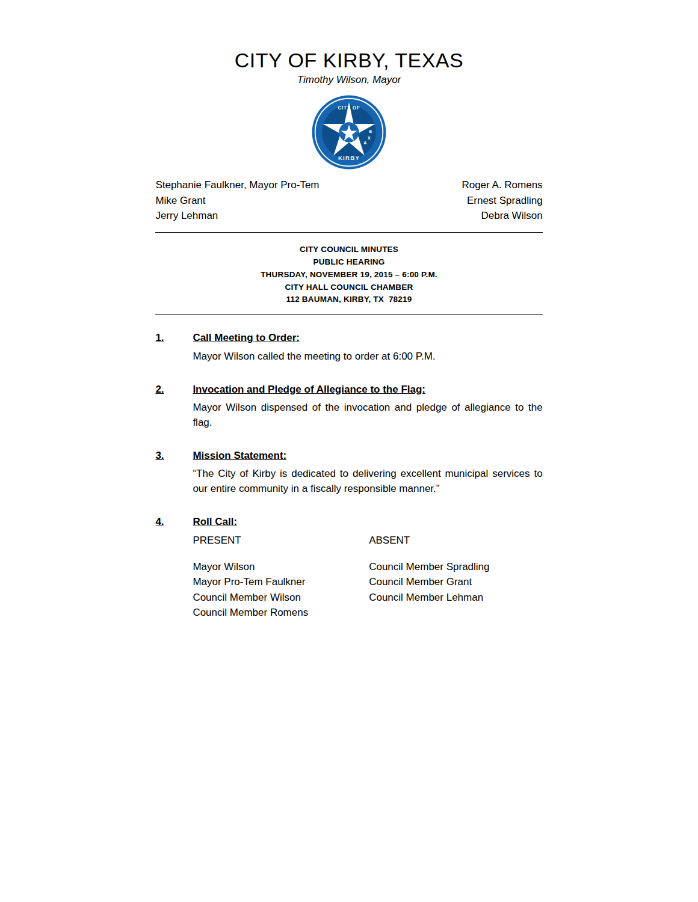CITY OF KIRBY, TEXAS
Timothy Wilson, Mayor
CITY OF KIRBY T E X A S
| Stephanie Faulkner, Mayor Pro-Tem | Roger A. Romens |
| Mike Grant | Ernest Spradling |
| Jerry Lehman | Debra Wilson |
City Council Minutes
Public Hearing
Thursday, November 19, 2015 – 6:00 P.M.
City Hall Council Chamber
112 Bauman, Kirby, TX 78219
1.
Call Meeting to Order:
Mayor Wilson called the meeting to order at 6:00 P.M.
2.
Invocation and Pledge of Allegiance to the Flag:
Mayor Wilson dispensed of the invocation and pledge of allegiance to the flag.
3.
Mission Statement:
“The City of Kirby is dedicated to delivering excellent municipal services to our entire community in a fiscally responsible manner.”
4.
Roll Call:
| PRESENT | ABSENT |
| Mayor Wilson | Council Member Spradling |
| Mayor Pro-Tem Faulkner | Council Member Grant |
| Council Member Wilson | Council Member Lehman |
| Council Member Romens | |